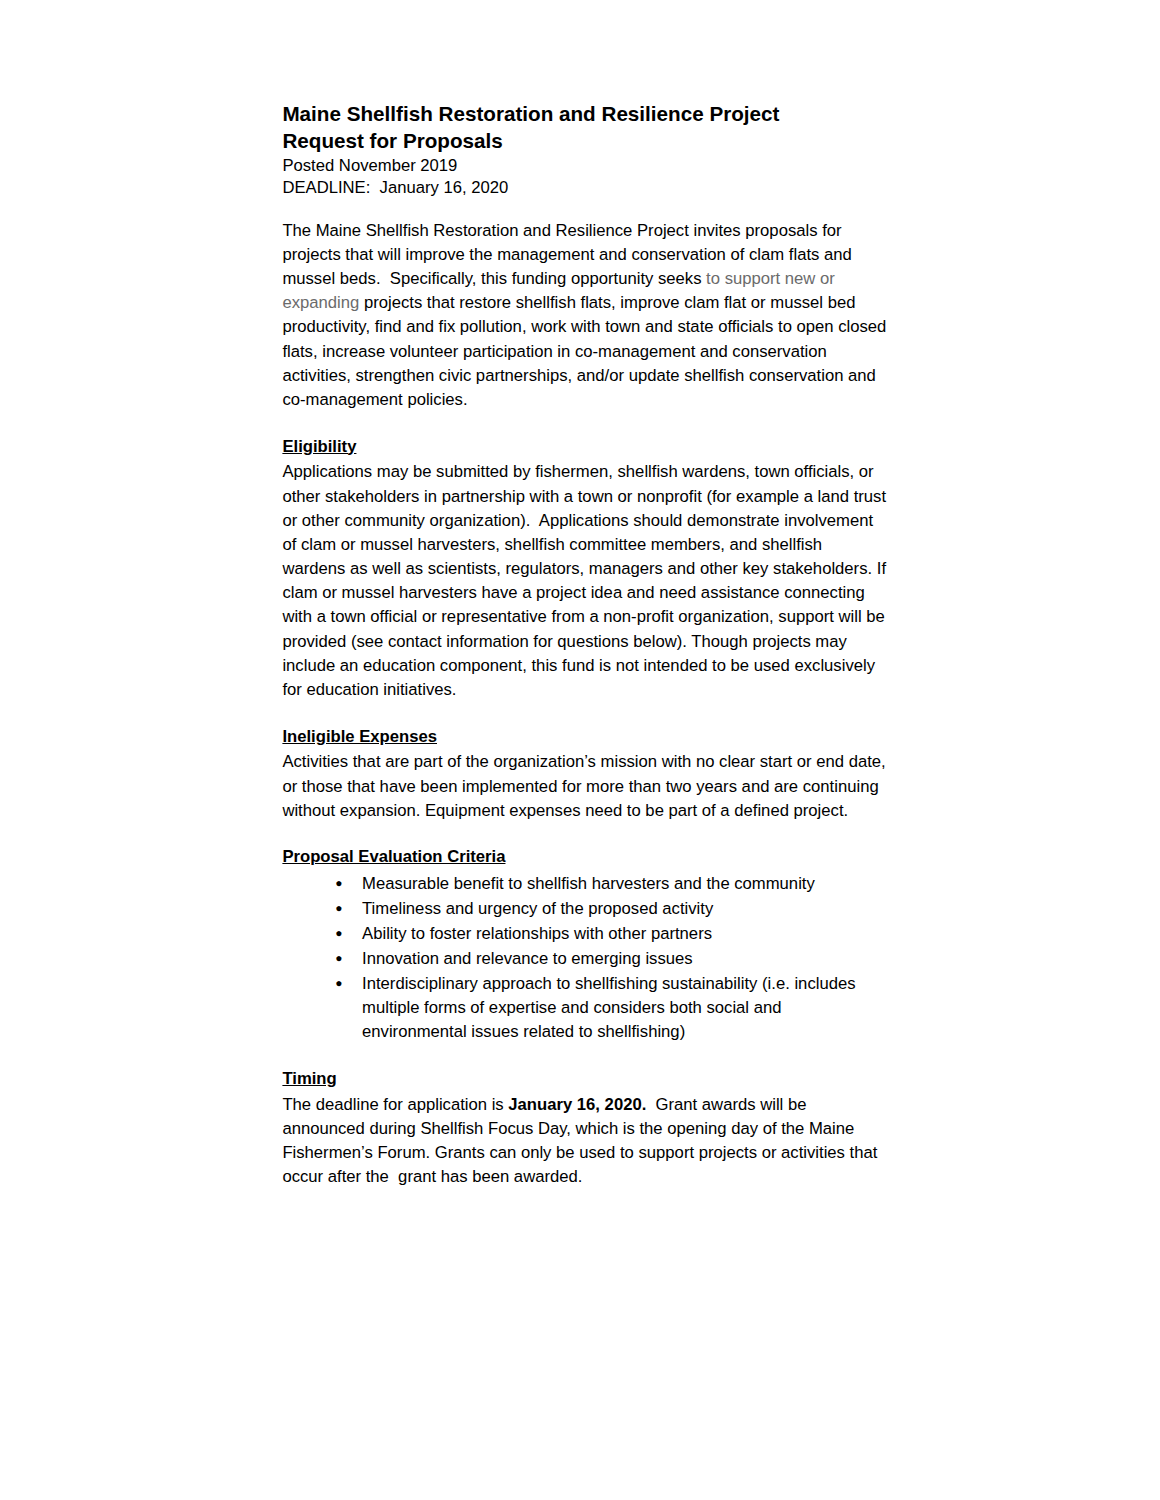Maine Shellfish Restoration and Resilience ProjectRequest for Proposals
Posted November 2019
DEADLINE: January 16, 2020
The Maine Shellfish Restoration and Resilience Project invites proposals for projects that will improve the management and conservation of clam flats and mussel beds. Specifically, this funding opportunity seeks to support new or expanding projects that restore shellfish flats, improve clam flat or mussel bed productivity, find and fix pollution, work with town and state officials to open closed flats, increase volunteer participation in co-management and conservation activities, strengthen civic partnerships, and/or update shellfish conservation and co-management policies.
Eligibility
Applications may be submitted by fishermen, shellfish wardens, town officials, or other stakeholders in partnership with a town or nonprofit (for example a land trust or other community organization). Applications should demonstrate involvement of clam or mussel harvesters, shellfish committee members, and shellfish wardens as well as scientists, regulators, managers and other key stakeholders. If clam or mussel harvesters have a project idea and need assistance connecting with a town official or representative from a non-profit organization, support will be provided (see contact information for questions below). Though projects may include an education component, this fund is not intended to be used exclusively for education initiatives.
Ineligible Expenses
Activities that are part of the organization’s mission with no clear start or end date, or those that have been implemented for more than two years and are continuing without expansion. Equipment expenses need to be part of a defined project.
Proposal Evaluation Criteria
Measurable benefit to shellfish harvesters and the community
Timeliness and urgency of the proposed activity
Ability to foster relationships with other partners
Innovation and relevance to emerging issues
Interdisciplinary approach to shellfishing sustainability (i.e. includes multiple forms of expertise and considers both social and environmental issues related to shellfishing)
Timing
The deadline for application is January 16, 2020. Grant awards will be announced during Shellfish Focus Day, which is the opening day of the Maine Fishermen’s Forum. Grants can only be used to support projects or activities that occur after the grant has been awarded.